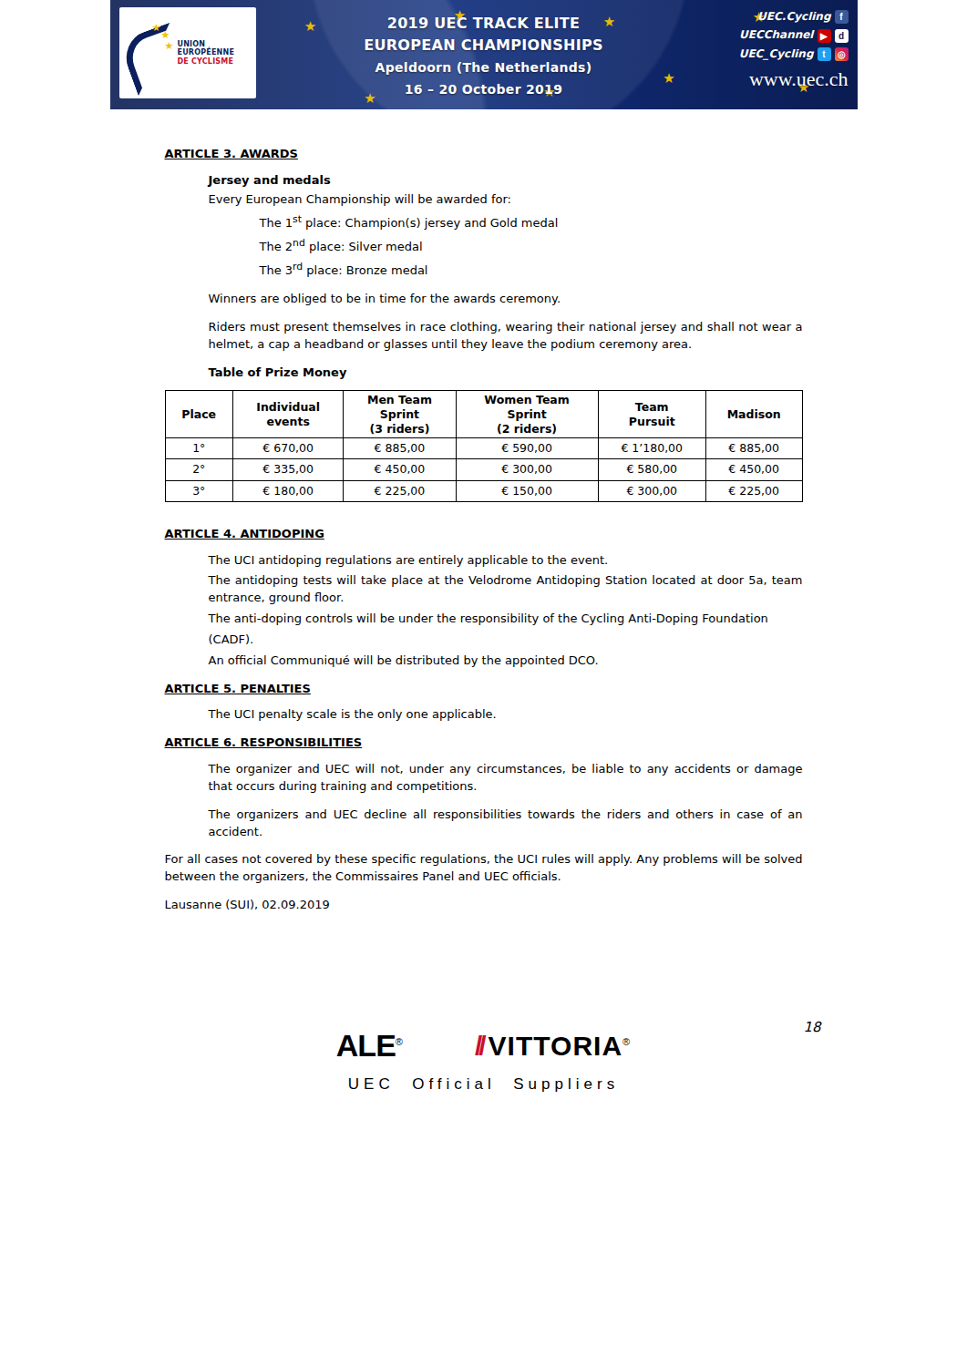★ ★ ★ ★ ★ ★ ★ ★ ★ ★
★ ★ ★
UNION
EUROPÉENNE
DE CYCLISME
2019 UEC TRACK ELITE
EUROPEAN CHAMPIONSHIPS
Apeldoorn (The Netherlands)
16 – 20 October 2019
UEC.Cycling f
UECChannel ▶ d
UEC_Cycling t ◎
www.uec.ch
ARTICLE 3. AWARDS
Jersey and medals
Every European Championship will be awarded for:
The 1st place: Champion(s) jersey and Gold medal
The 2nd place: Silver medal
The 3rd place: Bronze medal
Winners are obliged to be in time for the awards ceremony.
Riders must present themselves in race clothing, wearing their national jersey and shall not wear a helmet, a cap a headband or glasses until they leave the podium ceremony area.
Table of Prize Money
| Place | Individual events | Men Team Sprint (3 riders) | Women Team Sprint (2 riders) | Team Pursuit | Madison |
| --- | --- | --- | --- | --- | --- |
| 1° | € 670,00 | € 885,00 | € 590,00 | € 1’180,00 | € 885,00 |
| 2° | € 335,00 | € 450,00 | € 300,00 | € 580,00 | € 450,00 |
| 3° | € 180,00 | € 225,00 | € 150,00 | € 300,00 | € 225,00 |
ARTICLE 4. ANTIDOPING
The UCI antidoping regulations are entirely applicable to the event.
The antidoping tests will take place at the Velodrome Antidoping Station located at door 5a, team entrance, ground floor.
The anti-doping controls will be under the responsibility of the Cycling Anti-Doping Foundation
(CADF).
An official Communiqué will be distributed by the appointed DCO.
ARTICLE 5. PENALTIES
The UCI penalty scale is the only one applicable.
ARTICLE 6. RESPONSIBILITIES
The organizer and UEC will not, under any circumstances, be liable to any accidents or damage that occurs during training and competitions.
The organizers and UEC decline all responsibilities towards the riders and others in case of an accident.
For all cases not covered by these specific regulations, the UCI rules will apply. Any problems will be solved between the organizers, the Commissaires Panel and UEC officials.
Lausanne (SUI), 02.09.2019
18
ALE®
// VITTORIA®
UEC Official Suppliers